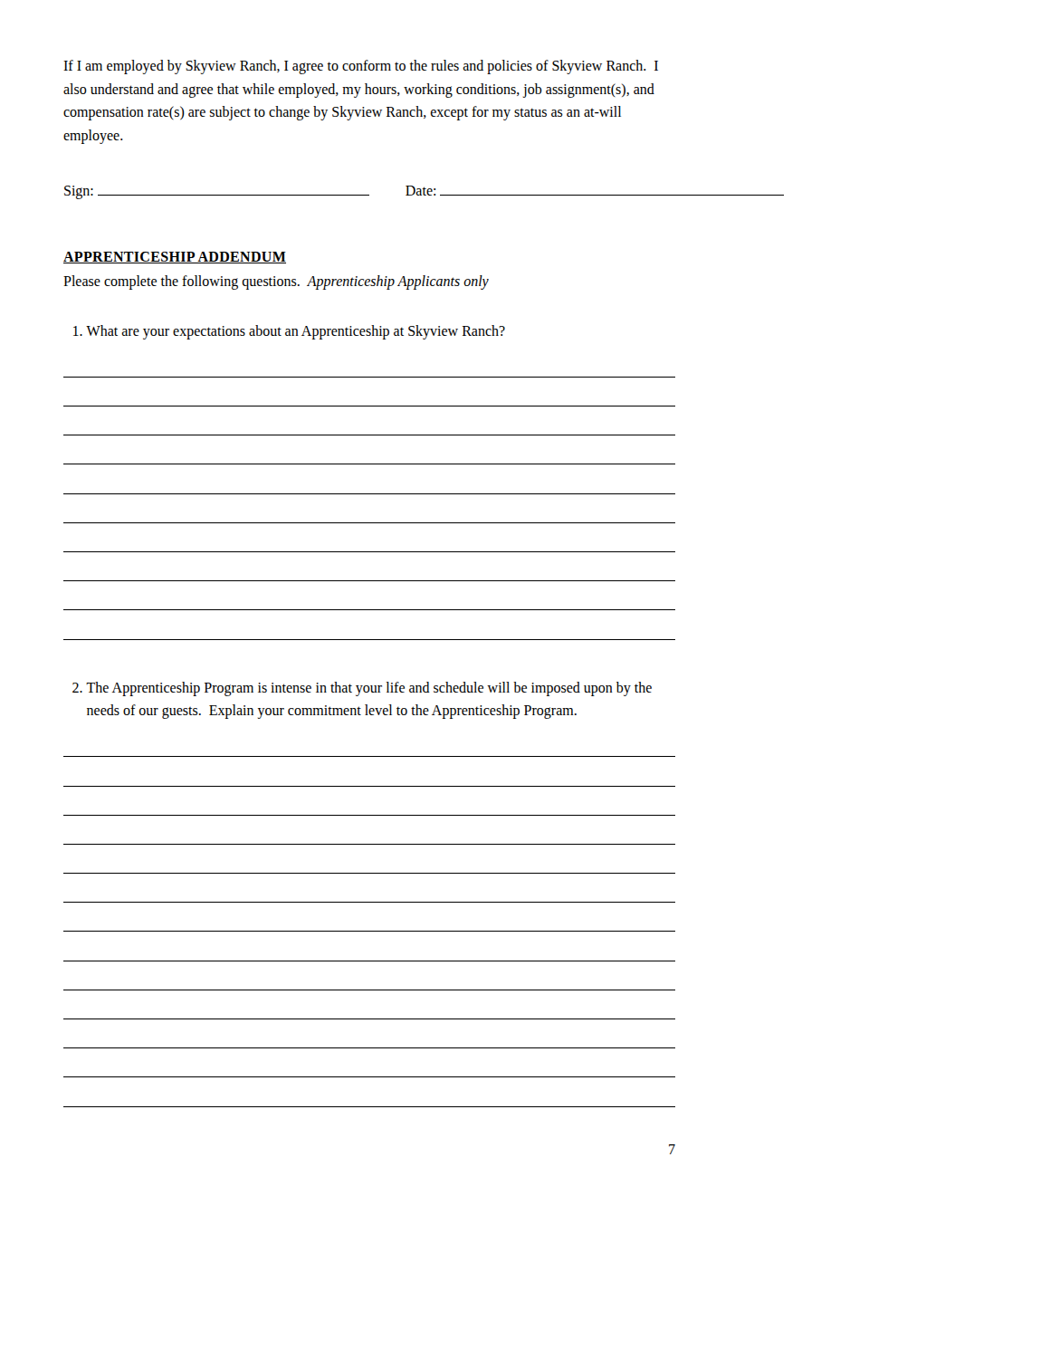If I am employed by Skyview Ranch, I agree to conform to the rules and policies of Skyview Ranch. I also understand and agree that while employed, my hours, working conditions, job assignment(s), and compensation rate(s) are subject to change by Skyview Ranch, except for my status as an at-will employee.
Sign: Date:
APPRENTICESHIP ADDENDUM
Please complete the following questions. Apprenticeship Applicants only
What are your expectations about an Apprenticeship at Skyview Ranch?
The Apprenticeship Program is intense in that your life and schedule will be imposed upon by the needs of our guests. Explain your commitment level to the Apprenticeship Program.
7